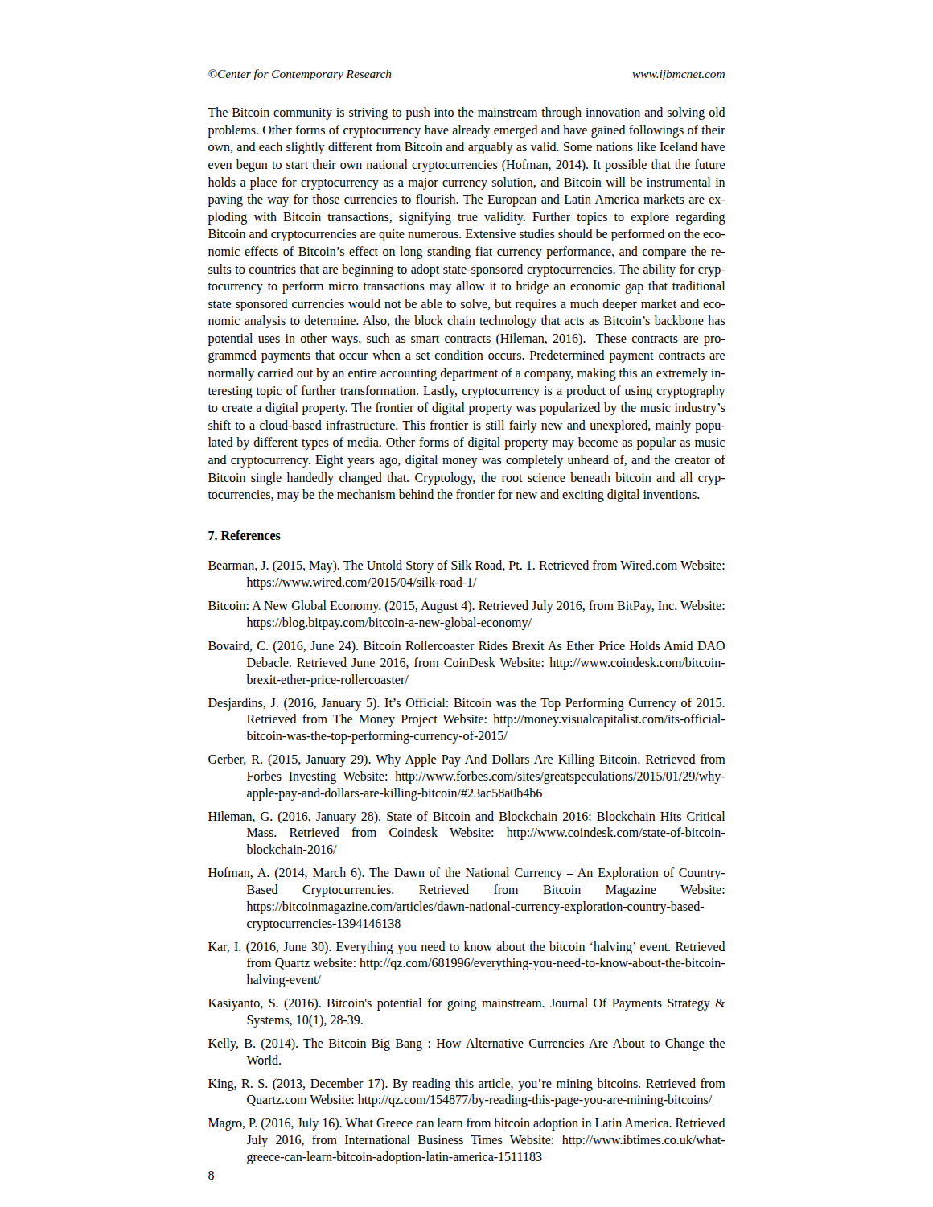©Center for Contemporary Research
www.ijbmcnet.com
The Bitcoin community is striving to push into the mainstream through innovation and solving old problems. Other forms of cryptocurrency have already emerged and have gained followings of their own, and each slightly different from Bitcoin and arguably as valid. Some nations like Iceland have even begun to start their own national cryptocurrencies (Hofman, 2014). It possible that the future holds a place for cryptocurrency as a major currency solution, and Bitcoin will be instrumental in paving the way for those currencies to flourish. The European and Latin America markets are exploding with Bitcoin transactions, signifying true validity. Further topics to explore regarding Bitcoin and cryptocurrencies are quite numerous. Extensive studies should be performed on the economic effects of Bitcoin’s effect on long standing fiat currency performance, and compare the results to countries that are beginning to adopt state-sponsored cryptocurrencies. The ability for cryptocurrency to perform micro transactions may allow it to bridge an economic gap that traditional state sponsored currencies would not be able to solve, but requires a much deeper market and economic analysis to determine. Also, the block chain technology that acts as Bitcoin’s backbone has potential uses in other ways, such as smart contracts (Hileman, 2016). These contracts are programmed payments that occur when a set condition occurs. Predetermined payment contracts are normally carried out by an entire accounting department of a company, making this an extremely interesting topic of further transformation. Lastly, cryptocurrency is a product of using cryptography to create a digital property. The frontier of digital property was popularized by the music industry’s shift to a cloud-based infrastructure. This frontier is still fairly new and unexplored, mainly populated by different types of media. Other forms of digital property may become as popular as music and cryptocurrency. Eight years ago, digital money was completely unheard of, and the creator of Bitcoin single handedly changed that. Cryptology, the root science beneath bitcoin and all cryptocurrencies, may be the mechanism behind the frontier for new and exciting digital inventions.
7. References
Bearman, J. (2015, May). The Untold Story of Silk Road, Pt. 1. Retrieved from Wired.com Website: https://www.wired.com/2015/04/silk-road-1/
Bitcoin: A New Global Economy. (2015, August 4). Retrieved July 2016, from BitPay, Inc. Website: https://blog.bitpay.com/bitcoin-a-new-global-economy/
Bovaird, C. (2016, June 24). Bitcoin Rollercoaster Rides Brexit As Ether Price Holds Amid DAO Debacle. Retrieved June 2016, from CoinDesk Website: http://www.coindesk.com/bitcoin-brexit-ether-price-rollercoaster/
Desjardins, J. (2016, January 5). It’s Official: Bitcoin was the Top Performing Currency of 2015. Retrieved from The Money Project Website: http://money.visualcapitalist.com/its-official-bitcoin-was-the-top-performing-currency-of-2015/
Gerber, R. (2015, January 29). Why Apple Pay And Dollars Are Killing Bitcoin. Retrieved from Forbes Investing Website: http://www.forbes.com/sites/greatspeculations/2015/01/29/why-apple-pay-and-dollars-are-killing-bitcoin/#23ac58a0b4b6
Hileman, G. (2016, January 28). State of Bitcoin and Blockchain 2016: Blockchain Hits Critical Mass. Retrieved from Coindesk Website: http://www.coindesk.com/state-of-bitcoin-blockchain-2016/
Hofman, A. (2014, March 6). The Dawn of the National Currency – An Exploration of Country-Based Cryptocurrencies. Retrieved from Bitcoin Magazine Website: https://bitcoinmagazine.com/articles/dawn-national-currency-exploration-country-based-cryptocurrencies-1394146138
Kar, I. (2016, June 30). Everything you need to know about the bitcoin ‘halving’ event. Retrieved from Quartz website: http://qz.com/681996/everything-you-need-to-know-about-the-bitcoin-halving-event/
Kasiyanto, S. (2016). Bitcoin's potential for going mainstream. Journal Of Payments Strategy & Systems, 10(1), 28-39.
Kelly, B. (2014). The Bitcoin Big Bang : How Alternative Currencies Are About to Change the World.
King, R. S. (2013, December 17). By reading this article, you’re mining bitcoins. Retrieved from Quartz.com Website: http://qz.com/154877/by-reading-this-page-you-are-mining-bitcoins/
Magro, P. (2016, July 16). What Greece can learn from bitcoin adoption in Latin America. Retrieved July 2016, from International Business Times Website: http://www.ibtimes.co.uk/what-greece-can-learn-bitcoin-adoption-latin-america-1511183
8